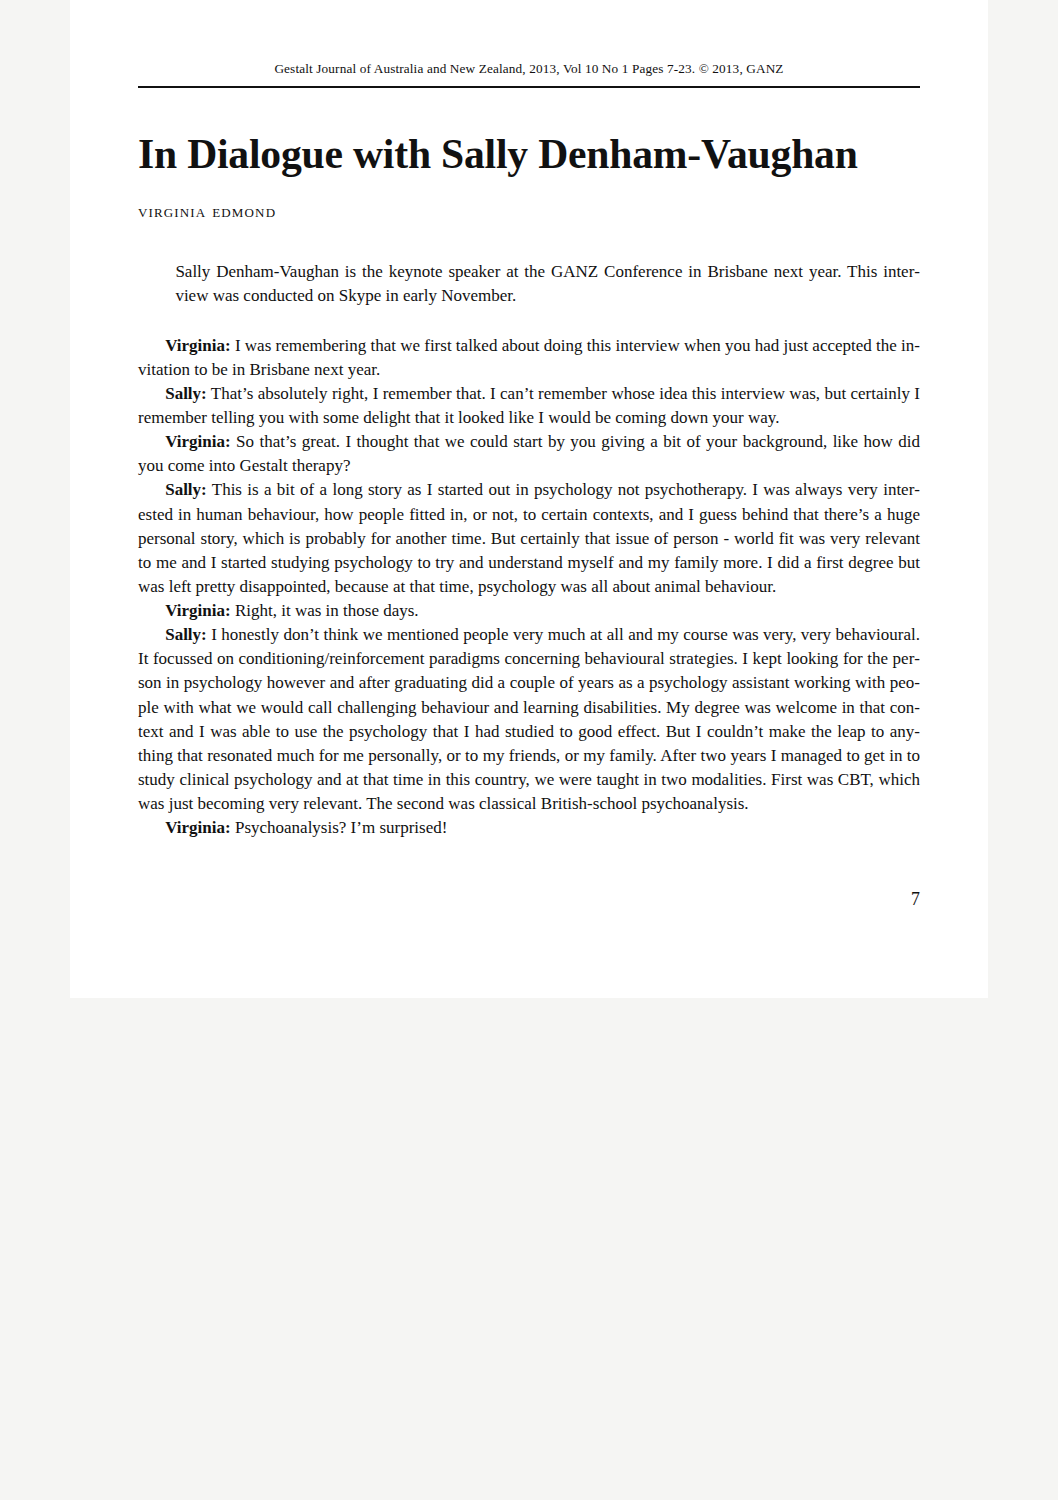Gestalt Journal of Australia and New Zealand, 2013, Vol 10 No 1 Pages 7-23. © 2013, GANZ
In Dialogue with Sally Denham-Vaughan
Virginia Edmond
Sally Denham-Vaughan is the keynote speaker at the GANZ Conference in Brisbane next year. This interview was conducted on Skype in early November.
Virginia: I was remembering that we first talked about doing this interview when you had just accepted the invitation to be in Brisbane next year.
Sally: That’s absolutely right, I remember that. I can’t remember whose idea this interview was, but certainly I remember telling you with some delight that it looked like I would be coming down your way.
Virginia: So that’s great. I thought that we could start by you giving a bit of your background, like how did you come into Gestalt therapy?
Sally: This is a bit of a long story as I started out in psychology not psychotherapy. I was always very interested in human behaviour, how people fitted in, or not, to certain contexts, and I guess behind that there’s a huge personal story, which is probably for another time. But certainly that issue of person - world fit was very relevant to me and I started studying psychology to try and understand myself and my family more. I did a first degree but was left pretty disappointed, because at that time, psychology was all about animal behaviour.
Virginia: Right, it was in those days.
Sally: I honestly don’t think we mentioned people very much at all and my course was very, very behavioural. It focussed on conditioning/reinforcement paradigms concerning behavioural strategies. I kept looking for the person in psychology however and after graduating did a couple of years as a psychology assistant working with people with what we would call challenging behaviour and learning disabilities. My degree was welcome in that context and I was able to use the psychology that I had studied to good effect. But I couldn’t make the leap to anything that resonated much for me personally, or to my friends, or my family. After two years I managed to get in to study clinical psychology and at that time in this country, we were taught in two modalities. First was CBT, which was just becoming very relevant. The second was classical British-school psychoanalysis.
Virginia: Psychoanalysis? I’m surprised!
7